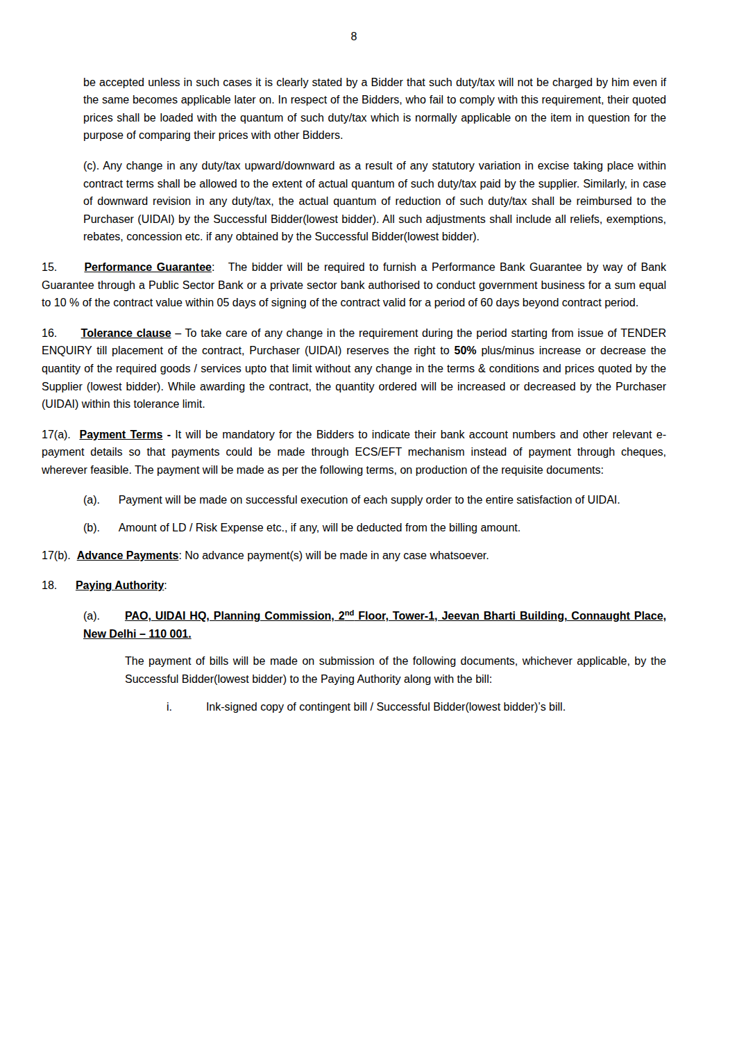8
be accepted unless in such cases it is clearly stated by a Bidder that such duty/tax will not be charged by him even if the same becomes applicable later on. In respect of the Bidders, who fail to comply with this requirement, their quoted prices shall be loaded with the quantum of such duty/tax which is normally applicable on the item in question for the purpose of comparing their prices with other Bidders.
(c). Any change in any duty/tax upward/downward as a result of any statutory variation in excise taking place within contract terms shall be allowed to the extent of actual quantum of such duty/tax paid by the supplier. Similarly, in case of downward revision in any duty/tax, the actual quantum of reduction of such duty/tax shall be reimbursed to the Purchaser (UIDAI) by the Successful Bidder(lowest bidder). All such adjustments shall include all reliefs, exemptions, rebates, concession etc. if any obtained by the Successful Bidder(lowest bidder).
15. Performance Guarantee: The bidder will be required to furnish a Performance Bank Guarantee by way of Bank Guarantee through a Public Sector Bank or a private sector bank authorised to conduct government business for a sum equal to 10 % of the contract value within 05 days of signing of the contract valid for a period of 60 days beyond contract period.
16. Tolerance clause – To take care of any change in the requirement during the period starting from issue of TENDER ENQUIRY till placement of the contract, Purchaser (UIDAI) reserves the right to 50% plus/minus increase or decrease the quantity of the required goods / services upto that limit without any change in the terms & conditions and prices quoted by the Supplier (lowest bidder). While awarding the contract, the quantity ordered will be increased or decreased by the Purchaser (UIDAI) within this tolerance limit.
17(a). Payment Terms - It will be mandatory for the Bidders to indicate their bank account numbers and other relevant e-payment details so that payments could be made through ECS/EFT mechanism instead of payment through cheques, wherever feasible. The payment will be made as per the following terms, on production of the requisite documents:
(a). Payment will be made on successful execution of each supply order to the entire satisfaction of UIDAI.
(b). Amount of LD / Risk Expense etc., if any, will be deducted from the billing amount.
17(b). Advance Payments: No advance payment(s) will be made in any case whatsoever.
18. Paying Authority:
(a). PAO, UIDAI HQ, Planning Commission, 2nd Floor, Tower-1, Jeevan Bharti Building, Connaught Place, New Delhi – 110 001.
The payment of bills will be made on submission of the following documents, whichever applicable, by the Successful Bidder(lowest bidder) to the Paying Authority along with the bill:
i. Ink-signed copy of contingent bill / Successful Bidder(lowest bidder)’s bill.